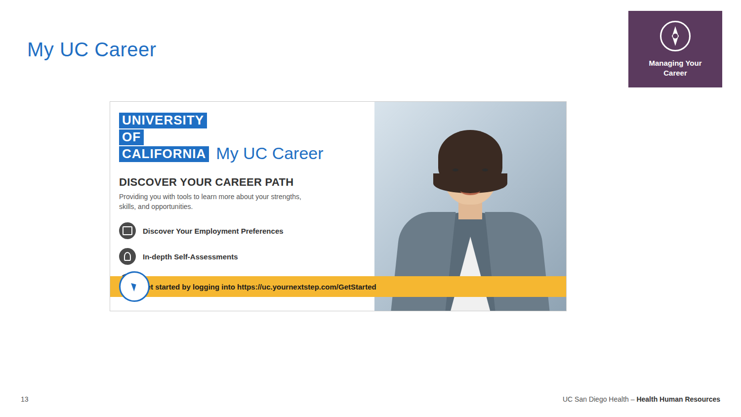My UC Career
Managing Your
Career
UNIVERSITY OF CALIFORNIA
My UC Career
DISCOVER YOUR CAREER PATH
Providing you with tools to learn more about your strengths, skills, and opportunities.
Discover Your Employment Preferences
In-depth Self-Assessments
Resume Development
Get started by logging into https://uc.yournextstep.com/GetStarted
13 UC San Diego Health – Health Human Resources